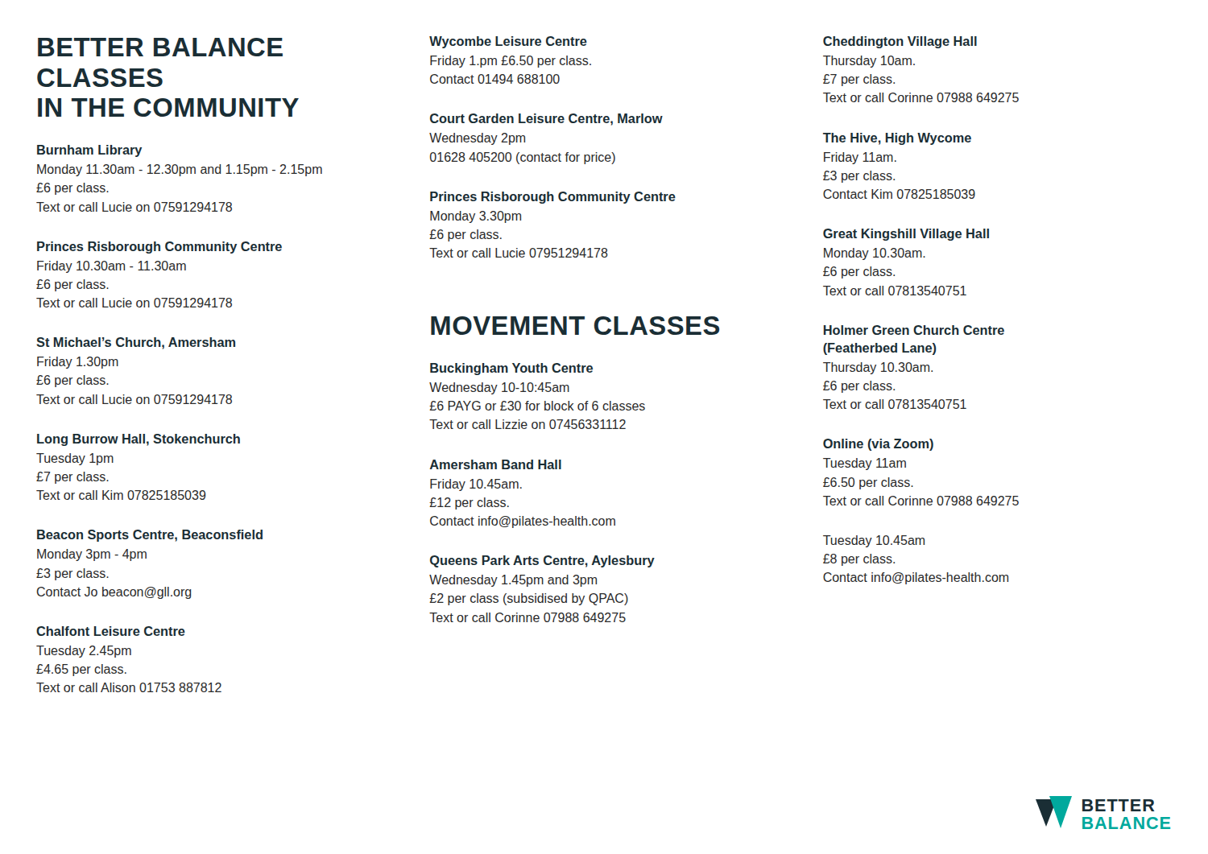Better Balance Classes
in the Community
Burnham Library
Monday 11.30am - 12.30pm and 1.15pm - 2.15pm
£6 per class.
Text or call Lucie on 07591294178
Princes Risborough Community Centre
Friday 10.30am - 11.30am
£6 per class.
Text or call Lucie on 07591294178
St Michael’s Church, Amersham
Friday 1.30pm
£6 per class.
Text or call Lucie on 07591294178
Long Burrow Hall, Stokenchurch
Tuesday 1pm
£7 per class.
Text or call Kim 07825185039
Beacon Sports Centre, Beaconsfield
Monday 3pm - 4pm
£3 per class.
Contact Jo beacon@gll.org
Chalfont Leisure Centre
Tuesday 2.45pm
£4.65 per class.
Text or call Alison 01753 887812
Wycombe Leisure Centre
Friday 1.pm £6.50 per class.
Contact 01494 688100
Court Garden Leisure Centre, Marlow
Wednesday 2pm
01628 405200 (contact for price)
Princes Risborough Community Centre
Monday 3.30pm
£6 per class.
Text or call Lucie 07951294178
Movement Classes
Buckingham Youth Centre
Wednesday 10-10:45am
£6 PAYG or £30 for block of 6 classes
Text or call Lizzie on 07456331112
Amersham Band Hall
Friday 10.45am.
£12 per class.
Contact info@pilates-health.com
Queens Park Arts Centre, Aylesbury
Wednesday 1.45pm and 3pm
£2 per class (subsidised by QPAC)
Text or call Corinne 07988 649275
Cheddington Village Hall
Thursday 10am.
£7 per class.
Text or call Corinne 07988 649275
The Hive, High Wycome
Friday 11am.
£3 per class.
Contact Kim 07825185039
Great Kingshill Village Hall
Monday 10.30am.
£6 per class.
Text or call 07813540751
Holmer Green Church Centre
(Featherbed Lane)
Thursday 10.30am.
£6 per class.
Text or call 07813540751
Online (via Zoom)
Tuesday 11am
£6.50 per class.
Text or call Corinne 07988 649275
Tuesday 10.45am
£8 per class.
Contact info@pilates-health.com
Better Balance